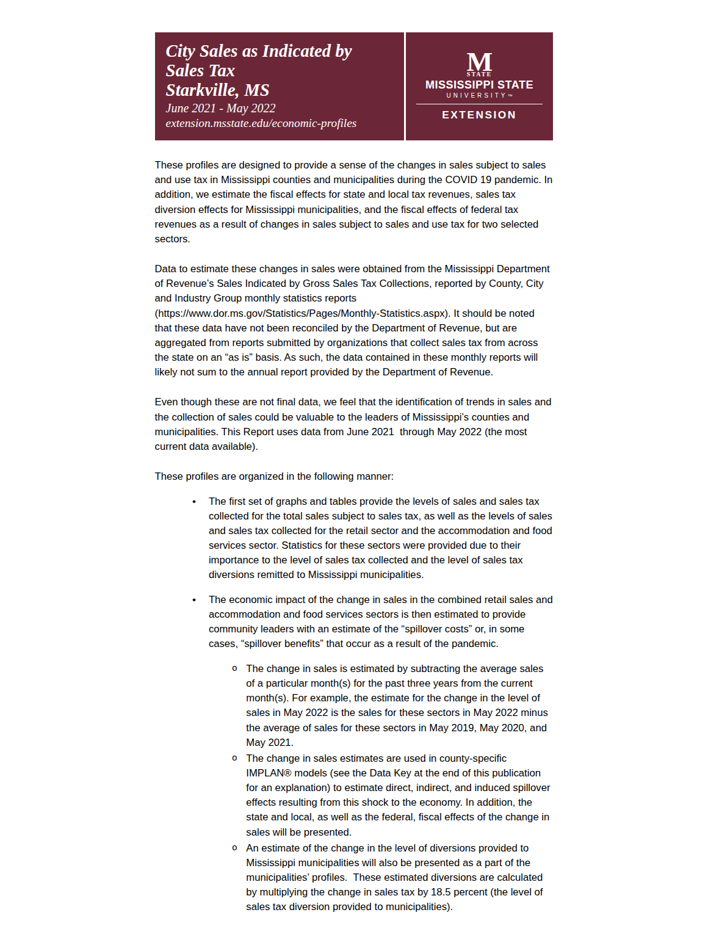City Sales as Indicated by Sales Tax
Starkville, MS
June 2021 - May 2022
extension.msstate.edu/economic-profiles
MSTATE
MISSISSIPPI STATE
UNIVERSITY™
EXTENSION
These profiles are designed to provide a sense of the changes in sales subject to sales and use tax in Mississippi counties and municipalities during the COVID 19 pandemic. In addition, we estimate the fiscal effects for state and local tax revenues, sales tax diversion effects for Mississippi municipalities, and the fiscal effects of federal tax revenues as a result of changes in sales subject to sales and use tax for two selected sectors.
Data to estimate these changes in sales were obtained from the Mississippi Department of Revenue’s Sales Indicated by Gross Sales Tax Collections, reported by County, City and Industry Group monthly statistics reports (https://www.dor.ms.gov/Statistics/Pages/Monthly-Statistics.aspx). It should be noted that these data have not been reconciled by the Department of Revenue, but are aggregated from reports submitted by organizations that collect sales tax from across the state on an “as is” basis. As such, the data contained in these monthly reports will likely not sum to the annual report provided by the Department of Revenue.
Even though these are not final data, we feel that the identification of trends in sales and the collection of sales could be valuable to the leaders of Mississippi’s counties and municipalities. This Report uses data from June 2021 through May 2022 (the most current data available).
These profiles are organized in the following manner:
The first set of graphs and tables provide the levels of sales and sales tax collected for the total sales subject to sales tax, as well as the levels of sales and sales tax collected for the retail sector and the accommodation and food services sector. Statistics for these sectors were provided due to their importance to the level of sales tax collected and the level of sales tax diversions remitted to Mississippi municipalities.
The economic impact of the change in sales in the combined retail sales and accommodation and food services sectors is then estimated to provide community leaders with an estimate of the “spillover costs” or, in some cases, “spillover benefits” that occur as a result of the pandemic.
The change in sales is estimated by subtracting the average sales of a particular month(s) for the past three years from the current month(s). For example, the estimate for the change in the level of sales in May 2022 is the sales for these sectors in May 2022 minus the average of sales for these sectors in May 2019, May 2020, and May 2021.
The change in sales estimates are used in county-specific IMPLAN® models (see the Data Key at the end of this publication for an explanation) to estimate direct, indirect, and induced spillover effects resulting from this shock to the economy. In addition, the state and local, as well as the federal, fiscal effects of the change in sales will be presented.
An estimate of the change in the level of diversions provided to Mississippi municipalities will also be presented as a part of the municipalities’ profiles. These estimated diversions are calculated by multiplying the change in sales tax by 18.5 percent (the level of sales tax diversion provided to municipalities).